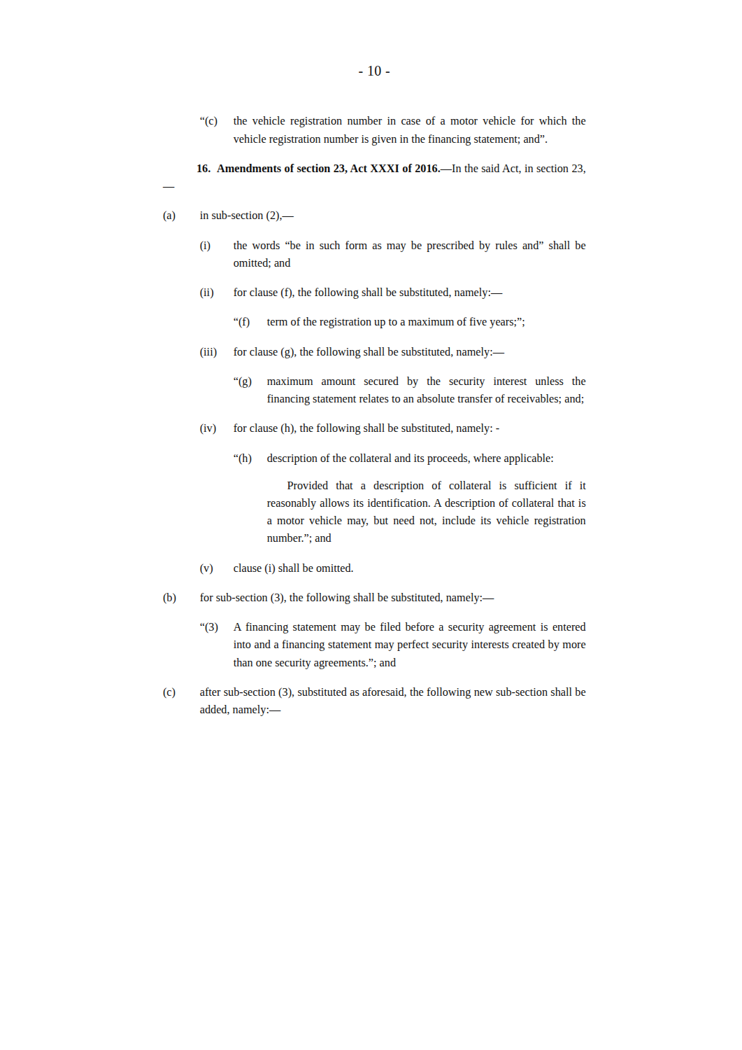- 10 -
“(c) the vehicle registration number in case of a motor vehicle for which the vehicle registration number is given in the financing statement; and”.
16. Amendments of section 23, Act XXXI of 2016.—In the said Act, in section 23,—
(a) in sub-section (2),—
(i) the words “be in such form as may be prescribed by rules and” shall be omitted; and
(ii) for clause (f), the following shall be substituted, namely:—
“(f) term of the registration up to a maximum of five years;”;
(iii) for clause (g), the following shall be substituted, namely:—
“(g) maximum amount secured by the security interest unless the financing statement relates to an absolute transfer of receivables; and;
(iv) for clause (h), the following shall be substituted, namely: -
“(h) description of the collateral and its proceeds, where applicable:
Provided that a description of collateral is sufficient if it reasonably allows its identification. A description of collateral that is a motor vehicle may, but need not, include its vehicle registration number.”; and
(v) clause (i) shall be omitted.
(b) for sub-section (3), the following shall be substituted, namely:—
“(3) A financing statement may be filed before a security agreement is entered into and a financing statement may perfect security interests created by more than one security agreements.”; and
(c) after sub-section (3), substituted as aforesaid, the following new sub-section shall be added, namely:—